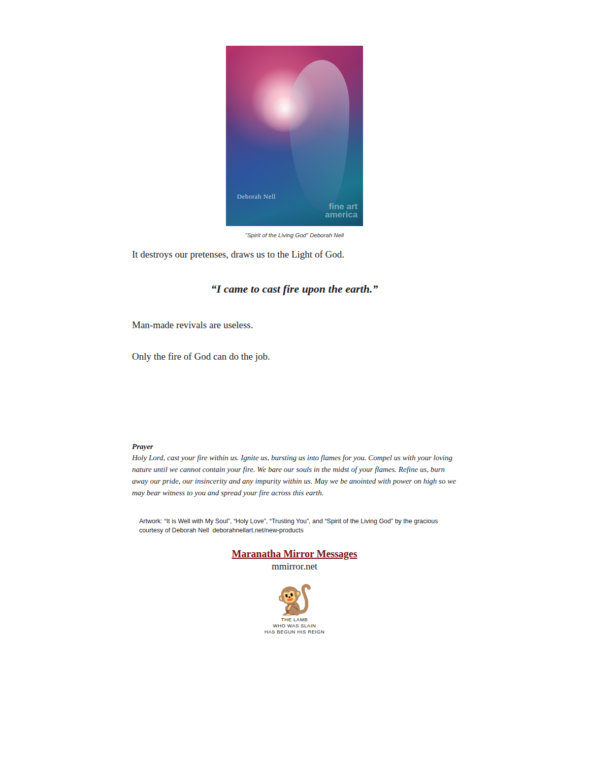Deborah Nell
fine art
america
“Spirit of the Living God” Deborah Nell
It destroys our pretenses, draws us to the Light of God.
“I came to cast fire upon the earth.”
Man-made revivals are useless.
Only the fire of God can do the job.
Prayer
Holy Lord, cast your fire within us. Ignite us, bursting us into flames for you. Compel us with your loving nature until we cannot contain your fire. We bare our souls in the midst of your flames. Refine us, burn away our pride, our insincerity and any impurity within us. May we be anointed with power on high so we may bear witness to you and spread your fire across this earth.
Artwork: “It is Well with My Soul”, “Holy Love”, “Trusting You”, and “Spirit of the Living God” by the gracious courtesy of Deborah Nell deborahnellart.net/new-products
Maranatha Mirror Messages
mmirror.net
🐒
The Lamb
who was slain
has begun His reign